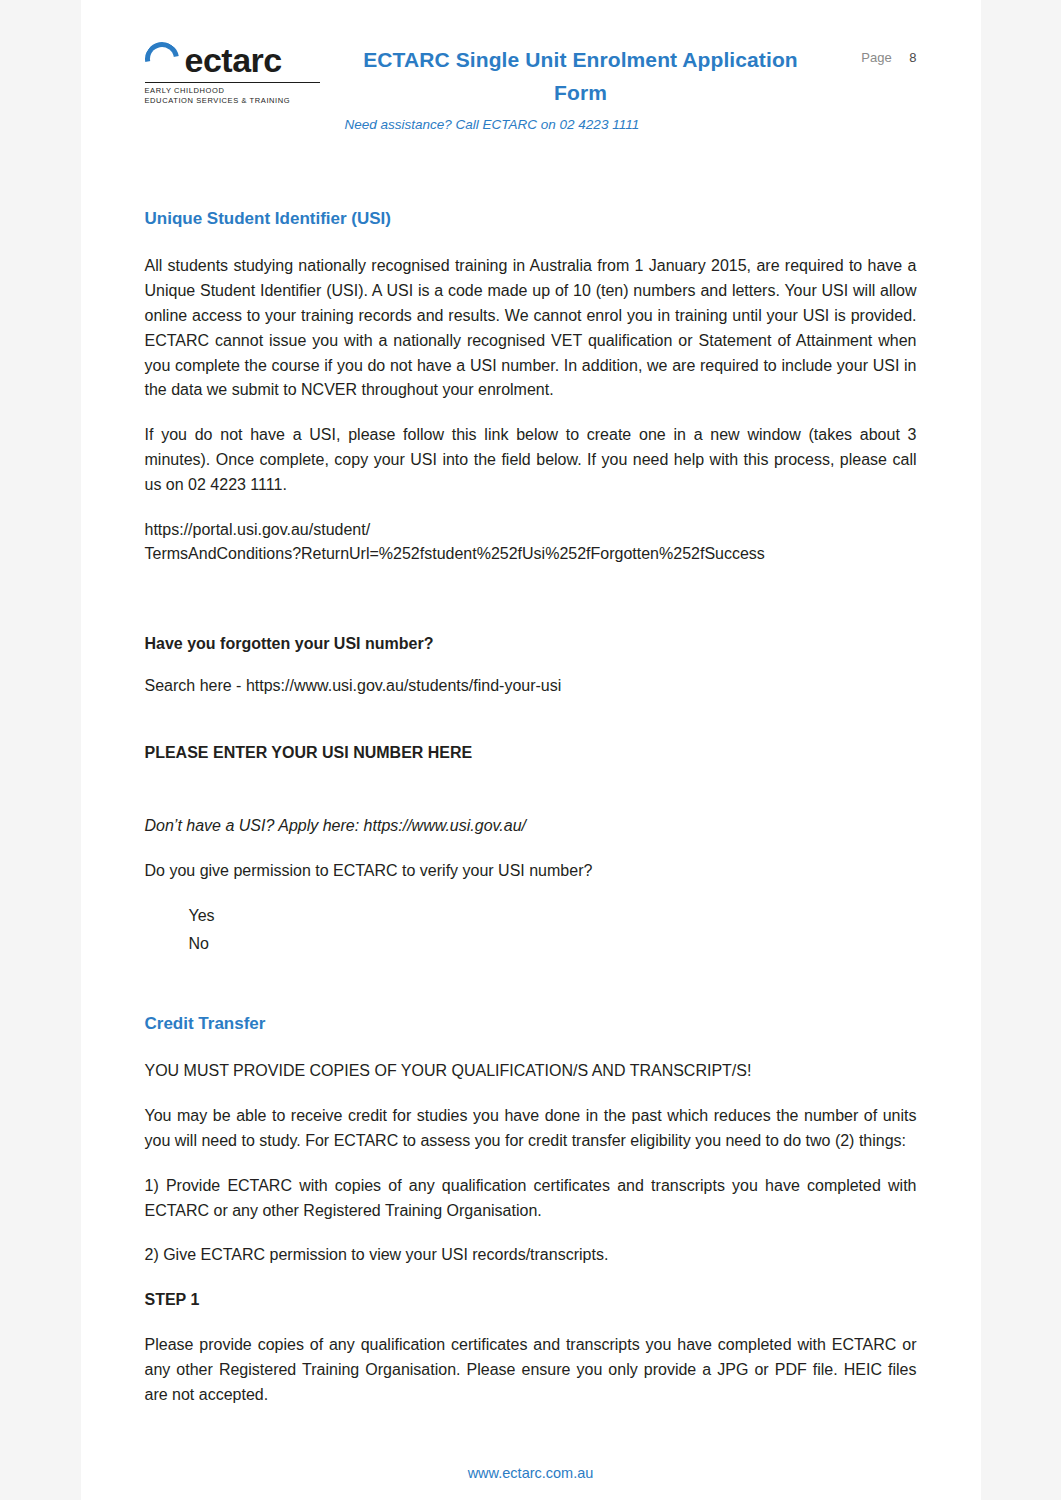ectarc
Early Childhood
Education Services & Training
ECTARC Single Unit Enrolment Application Form
Need assistance? Call ECTARC on 02 4223 1111
Page 8
Unique Student Identifier (USI)
All students studying nationally recognised training in Australia from 1 January 2015, are required to have a Unique Student Identifier (USI). A USI is a code made up of 10 (ten) numbers and letters. Your USI will allow online access to your training records and results. We cannot enrol you in training until your USI is provided. ECTARC cannot issue you with a nationally recognised VET qualification or Statement of Attainment when you complete the course if you do not have a USI number. In addition, we are required to include your USI in the data we submit to NCVER throughout your enrolment.
If you do not have a USI, please follow this link below to create one in a new window (takes about 3 minutes). Once complete, copy your USI into the field below. If you need help with this process, please call us on 02 4223 1111.
https://portal.usi.gov.au/student/
TermsAndConditions?ReturnUrl=%252fstudent%252fUsi%252fForgotten%252fSuccess
Have you forgotten your USI number?
Search here - https://www.usi.gov.au/students/find-your-usi
PLEASE ENTER YOUR USI NUMBER HERE
Don’t have a USI? Apply here: https://www.usi.gov.au/
Do you give permission to ECTARC to verify your USI number?
Yes
No
Credit Transfer
YOU MUST PROVIDE COPIES OF YOUR QUALIFICATION/S AND TRANSCRIPT/S!
You may be able to receive credit for studies you have done in the past which reduces the number of units you will need to study. For ECTARC to assess you for credit transfer eligibility you need to do two (2) things:
1) Provide ECTARC with copies of any qualification certificates and transcripts you have completed with ECTARC or any other Registered Training Organisation.
2) Give ECTARC permission to view your USI records/transcripts.
STEP 1
Please provide copies of any qualification certificates and transcripts you have completed with ECTARC or any other Registered Training Organisation. Please ensure you only provide a JPG or PDF file. HEIC files are not accepted.
www.ectarc.com.au